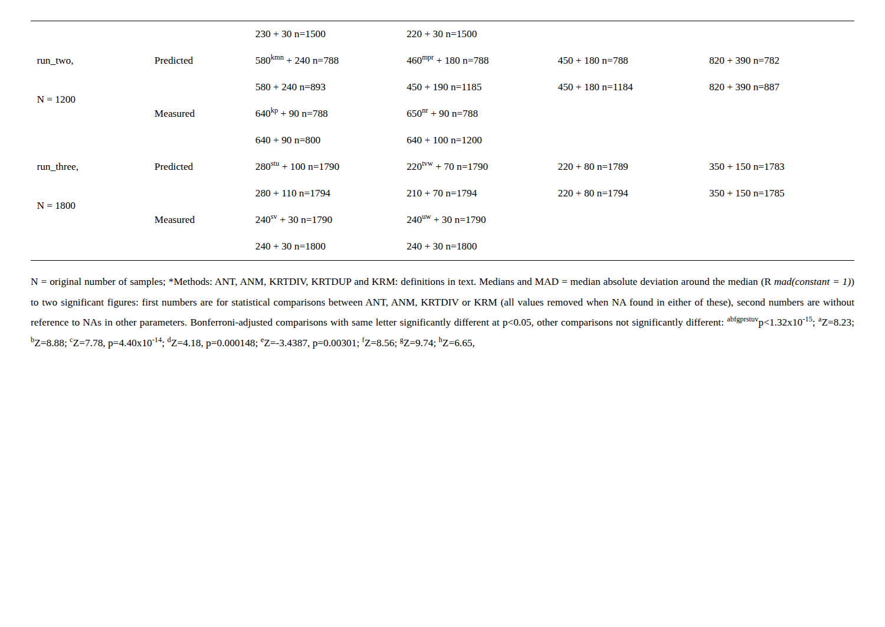| | | 230 + 30 n=1500 | 220 + 30 n=1500 | | |
| run_two, N = 1200 | Predicted | 580 kmn + 240 n=788 | 460 mpr + 180 n=788 | 450 + 180 n=788 | 820 + 390 n=782 |
| | 580 + 240 n=893 | 450 + 190 n=1185 | 450 + 180 n=1184 | 820 + 390 n=887 |
| Measured | 640 kp + 90 n=788 | 650 nr + 90 n=788 | | |
| | 640 + 90 n=800 | 640 + 100 n=1200 | | |
| run_three, N = 1800 | Predicted | 280 stu + 100 n=1790 | 220 tvw + 70 n=1790 | 220 + 80 n=1789 | 350 + 150 n=1783 |
| | 280 + 110 n=1794 | 210 + 70 n=1794 | 220 + 80 n=1794 | 350 + 150 n=1785 |
| Measured | 240 sv + 30 n=1790 | 240 uw + 30 n=1790 | | |
| | 240 + 30 n=1800 | 240 + 30 n=1800 | | |
N = original number of samples; *Methods: ANT, ANM, KRTDIV, KRTDUP and KRM: definitions in text. Medians and MAD = median absolute deviation around the median (R mad(constant = 1)) to two significant figures: first numbers are for statistical comparisons between ANT, ANM, KRTDIV or KRM (all values removed when NA found in either of these), second numbers are without reference to NAs in other parameters. Bonferroni-adjusted comparisons with same letter significantly different at p<0.05, other comparisons not significantly different: abfgprstuvp<1.32x10-15; aZ=8.23; bZ=8.88; cZ=7.78, p=4.40x10-14; dZ=4.18, p=0.000148; eZ=-3.4387, p=0.00301; fZ=8.56; gZ=9.74; hZ=6.65,